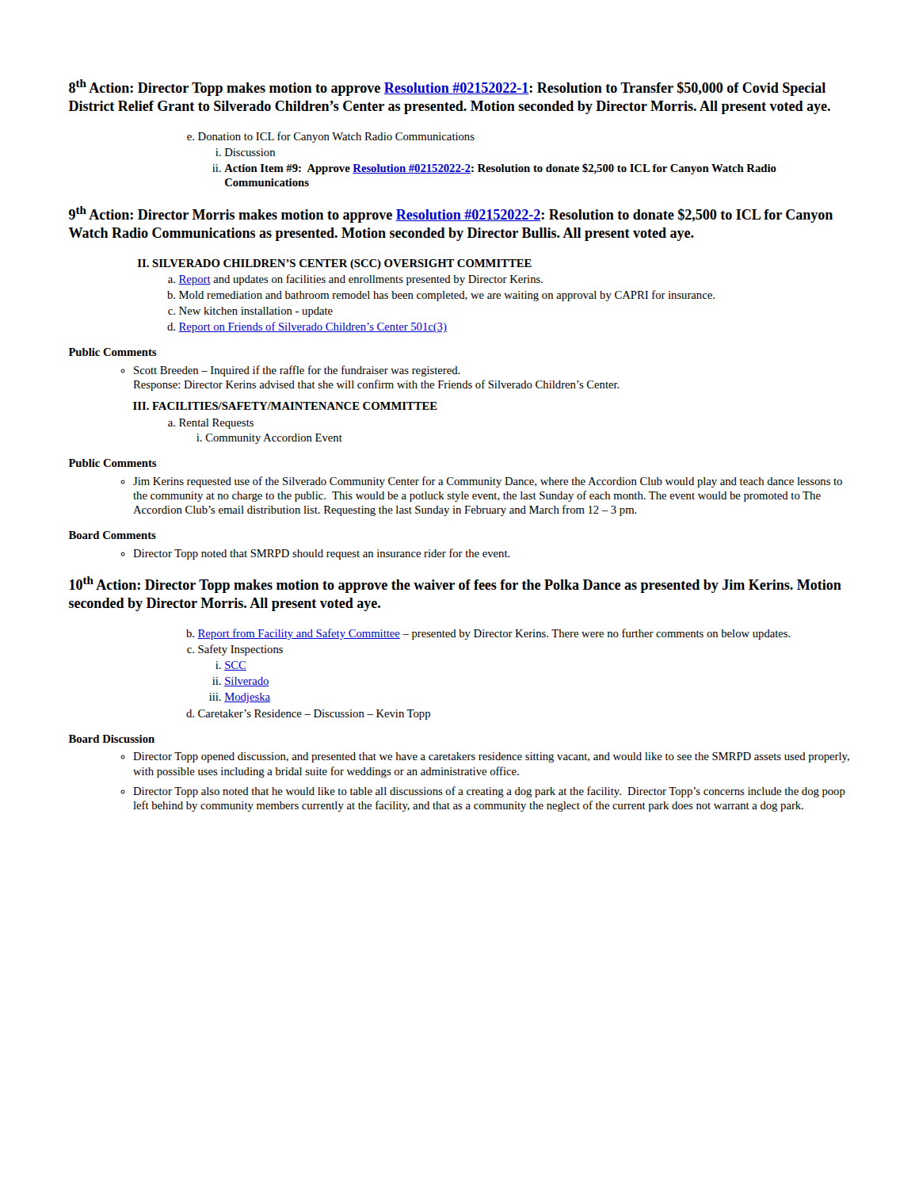8th Action: Director Topp makes motion to approve Resolution #02152022-1: Resolution to Transfer $50,000 of Covid Special District Relief Grant to Silverado Children’s Center as presented. Motion seconded by Director Morris. All present voted aye.
Donation to ICL for Canyon Watch Radio Communications
Discussion
Action Item #9: Approve Resolution #02152022-2: Resolution to donate $2,500 to ICL for Canyon Watch Radio Communications
9th Action: Director Morris makes motion to approve Resolution #02152022-2: Resolution to donate $2,500 to ICL for Canyon Watch Radio Communications as presented. Motion seconded by Director Bullis. All present voted aye.
SILVERADO CHILDREN’S CENTER (SCC) OVERSIGHT COMMITTEE
Report and updates on facilities and enrollments presented by Director Kerins.
Mold remediation and bathroom remodel has been completed, we are waiting on approval by CAPRI for insurance.
New kitchen installation - update
Report on Friends of Silverado Children’s Center 501c(3)
Public Comments
Scott Breeden – Inquired if the raffle for the fundraiser was registered.
Response: Director Kerins advised that she will confirm with the Friends of Silverado Children’s Center.
FACILITIES/SAFETY/MAINTENANCE COMMITTEE
Rental Requests
Community Accordion Event
Public Comments
Jim Kerins requested use of the Silverado Community Center for a Community Dance, where the Accordion Club would play and teach dance lessons to the community at no charge to the public. This would be a potluck style event, the last Sunday of each month. The event would be promoted to The Accordion Club’s email distribution list. Requesting the last Sunday in February and March from 12 – 3 pm.
Board Comments
Director Topp noted that SMRPD should request an insurance rider for the event.
10th Action: Director Topp makes motion to approve the waiver of fees for the Polka Dance as presented by Jim Kerins. Motion seconded by Director Morris. All present voted aye.
Report from Facility and Safety Committee – presented by Director Kerins. There were no further comments on below updates.
Safety Inspections
SCC
Silverado
Modjeska
Caretaker’s Residence – Discussion – Kevin Topp
Board Discussion
Director Topp opened discussion, and presented that we have a caretakers residence sitting vacant, and would like to see the SMRPD assets used properly, with possible uses including a bridal suite for weddings or an administrative office.
Director Topp also noted that he would like to table all discussions of a creating a dog park at the facility. Director Topp’s concerns include the dog poop left behind by community members currently at the facility, and that as a community the neglect of the current park does not warrant a dog park.